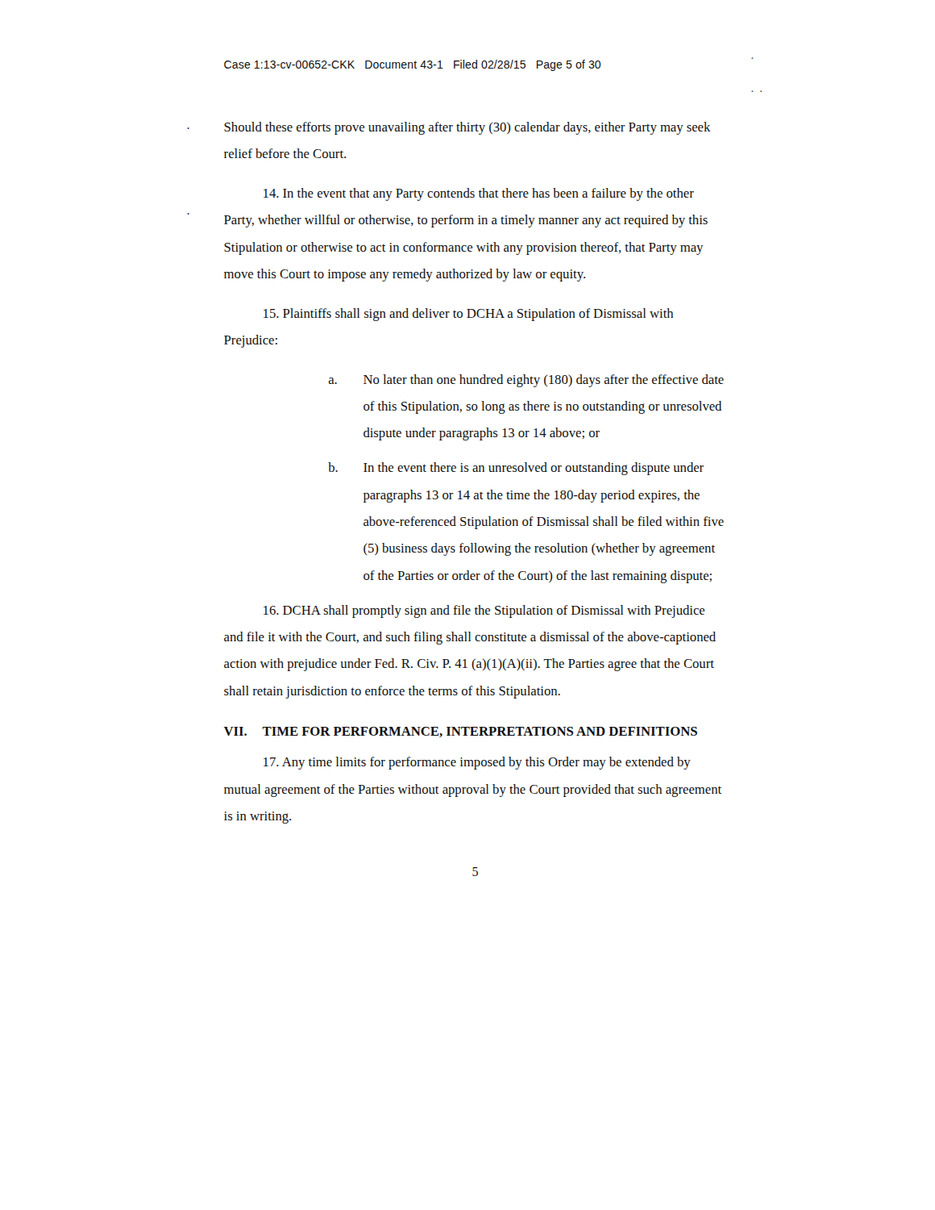Case 1:13-cv-00652-CKK Document 43-1 Filed 02/28/15 Page 5 of 30
.
. .
.
.
Should these efforts prove unavailing after thirty (30) calendar days, either Party may seek relief before the Court.
14. In the event that any Party contends that there has been a failure by the other Party, whether willful or otherwise, to perform in a timely manner any act required by this Stipulation or otherwise to act in conformance with any provision thereof, that Party may move this Court to impose any remedy authorized by law or equity.
15. Plaintiffs shall sign and deliver to DCHA a Stipulation of Dismissal with Prejudice:
a. No later than one hundred eighty (180) days after the effective date of this Stipulation, so long as there is no outstanding or unresolved dispute under paragraphs 13 or 14 above; or
b. In the event there is an unresolved or outstanding dispute under paragraphs 13 or 14 at the time the 180-day period expires, the above-referenced Stipulation of Dismissal shall be filed within five (5) business days following the resolution (whether by agreement of the Parties or order of the Court) of the last remaining dispute;
16. DCHA shall promptly sign and file the Stipulation of Dismissal with Prejudice and file it with the Court, and such filing shall constitute a dismissal of the above-captioned action with prejudice under Fed. R. Civ. P. 41 (a)(1)(A)(ii). The Parties agree that the Court shall retain jurisdiction to enforce the terms of this Stipulation.
VII. Time for Performance, Interpretations and Definitions
17. Any time limits for performance imposed by this Order may be extended by mutual agreement of the Parties without approval by the Court provided that such agreement is in writing.
5